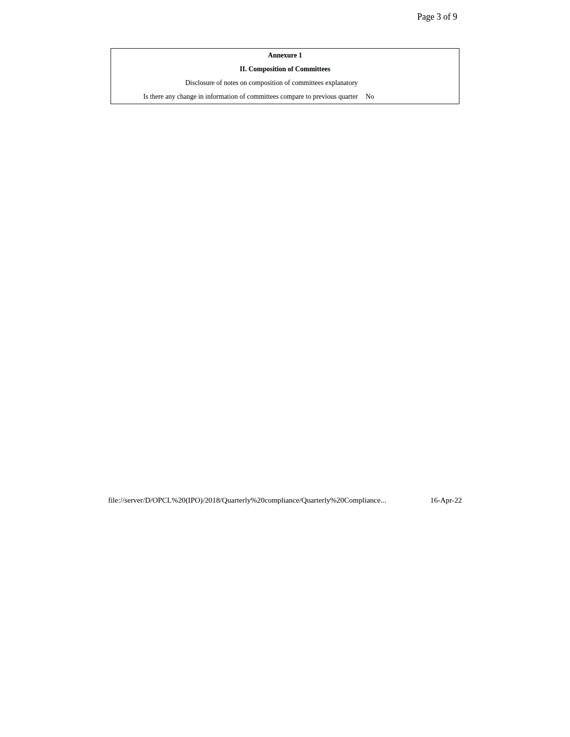Page 3 of 9
| Annexure 1 |
| II. Composition of Committees |
| Disclosure of notes on composition of committees explanatory | |
| Is there any change in information of committees compare to previous quarter | No |
file://server/D/OPCL%20(IPO)/2018/Quarterly%20compliance/Quarterly%20Compliance... 16-Apr-22